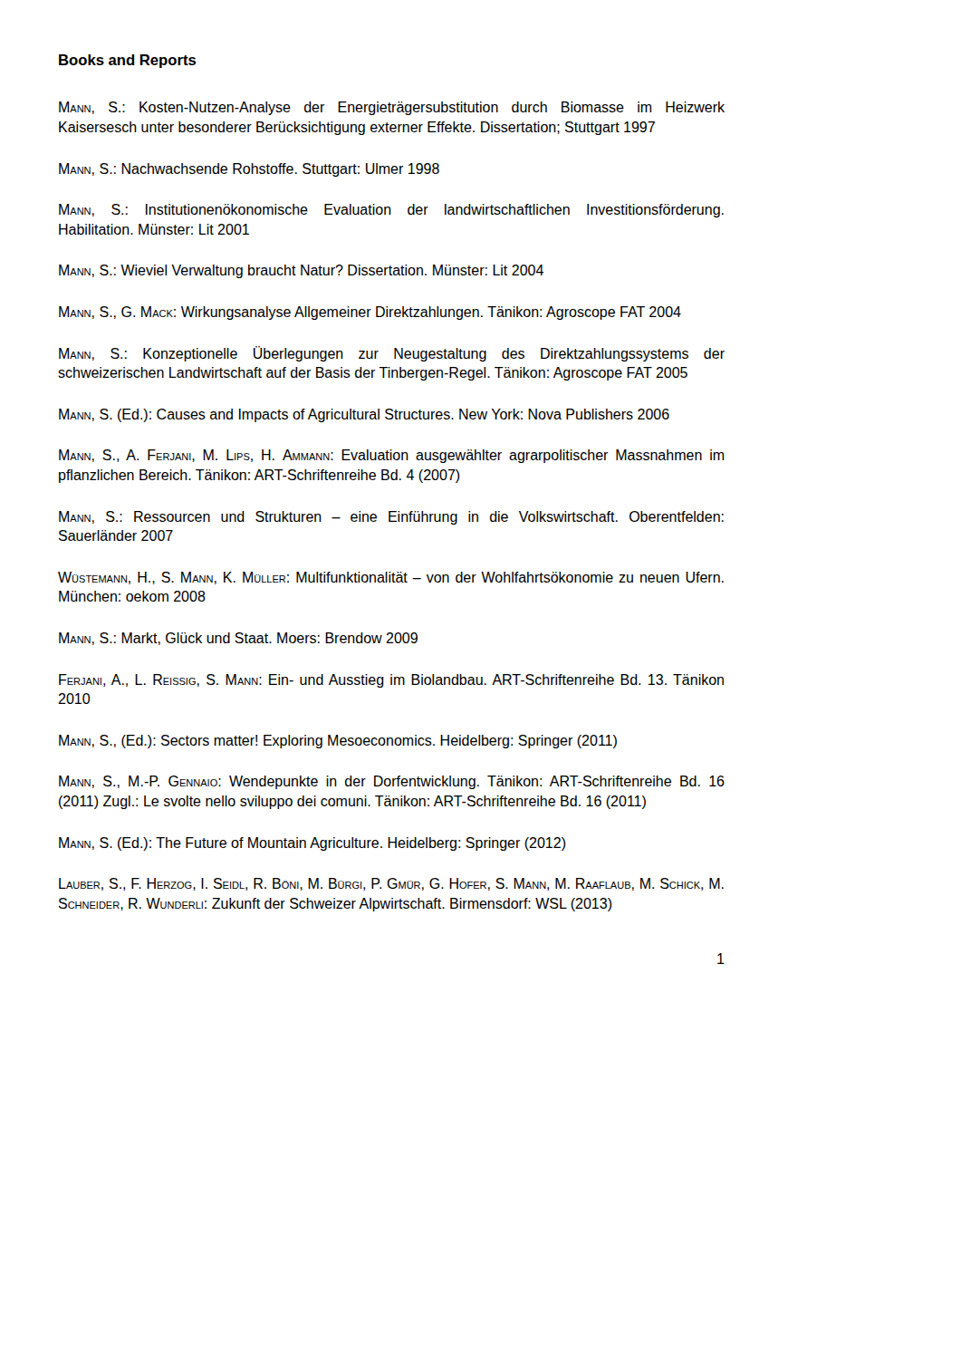Books and Reports
Mann, S.: Kosten-Nutzen-Analyse der Energieträgersubstitution durch Biomasse im Heizwerk Kaisersesch unter besonderer Berücksichtigung externer Effekte. Dissertation; Stuttgart 1997
Mann, S.: Nachwachsende Rohstoffe. Stuttgart: Ulmer 1998
Mann, S.: Institutionenökonomische Evaluation der landwirtschaftlichen Investitionsförderung. Habilitation. Münster: Lit 2001
Mann, S.: Wieviel Verwaltung braucht Natur? Dissertation. Münster: Lit 2004
Mann, S., G. Mack: Wirkungsanalyse Allgemeiner Direktzahlungen. Tänikon: Agroscope FAT 2004
Mann, S.: Konzeptionelle Überlegungen zur Neugestaltung des Direktzahlungssystems der schweizerischen Landwirtschaft auf der Basis der Tinbergen-Regel. Tänikon: Agroscope FAT 2005
Mann, S. (Ed.): Causes and Impacts of Agricultural Structures. New York: Nova Publishers 2006
Mann, S., A. Ferjani, M. Lips, H. Ammann: Evaluation ausgewählter agrarpolitischer Massnahmen im pflanzlichen Bereich. Tänikon: ART-Schriftenreihe Bd. 4 (2007)
Mann, S.: Ressourcen und Strukturen – eine Einführung in die Volkswirtschaft. Oberentfelden: Sauerländer 2007
Wüstemann, H., S. Mann, K. Müller: Multifunktionalität – von der Wohlfahrtsökonomie zu neuen Ufern. München: oekom 2008
Mann, S.: Markt, Glück und Staat. Moers: Brendow 2009
Ferjani, A., L. Reissig, S. Mann: Ein- und Ausstieg im Biolandbau. ART-Schriftenreihe Bd. 13. Tänikon 2010
Mann, S., (Ed.): Sectors matter! Exploring Mesoeconomics. Heidelberg: Springer (2011)
Mann, S., M.-P. Gennaio: Wendepunkte in der Dorfentwicklung. Tänikon: ART-Schriftenreihe Bd. 16 (2011) Zugl.: Le svolte nello sviluppo dei comuni. Tänikon: ART-Schriftenreihe Bd. 16 (2011)
Mann, S. (Ed.): The Future of Mountain Agriculture. Heidelberg: Springer (2012)
Lauber, S., F. Herzog, I. Seidl, R. Böni, M. Bürgi, P. Gmür, G. Hofer, S. Mann, M. Raaflaub, M. Schick, M. Schneider, R. Wunderli: Zukunft der Schweizer Alpwirtschaft. Birmensdorf: WSL (2013)
1